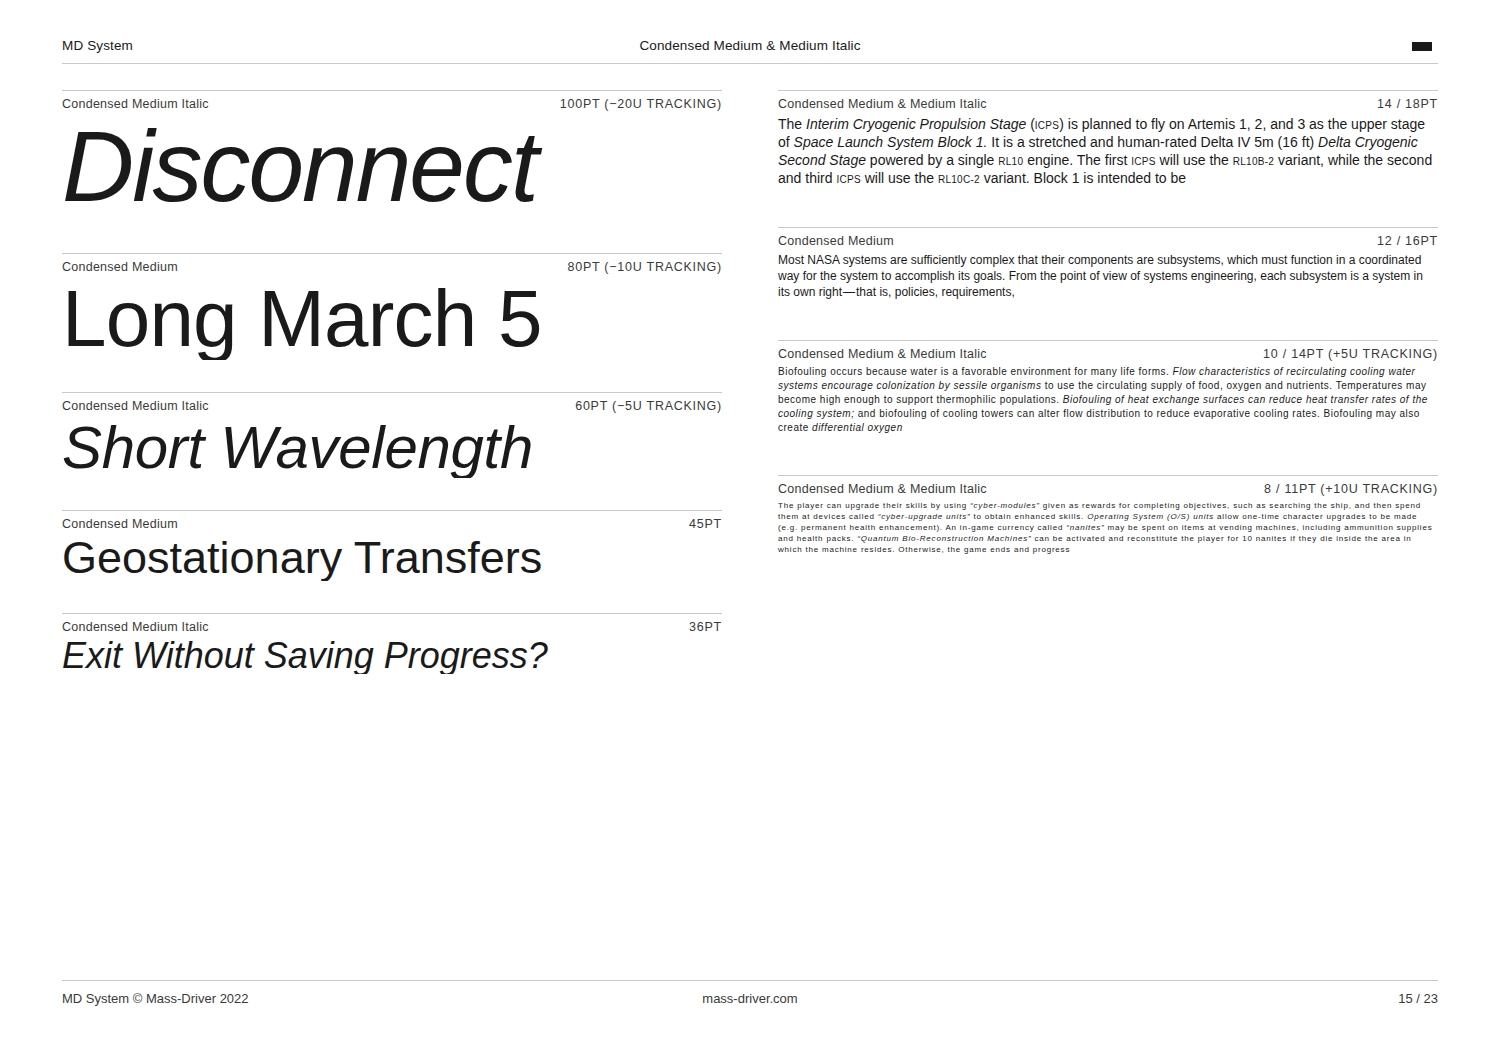MD System
Condensed Medium & Medium Italic
Condensed Medium Italic 100pt (−20u tracking)
Disconnect
Condensed Medium 80pt (−10u tracking)
Long March 5
Condensed Medium Italic 60pt (−5u tracking)
Short Wavelength
Condensed Medium 45pt
Geostationary Transfers
Condensed Medium Italic 36pt
Exit Without Saving Progress?
Condensed Medium & Medium Italic 14 / 18pt
The Interim Cryogenic Propulsion Stage (ICPS) is planned to fly on Artemis 1, 2, and 3 as the upper stage of Space Launch System Block 1. It is a stretched and human-rated Delta IV 5m (16 ft) Delta Cryogenic Second Stage powered by a single RL10 engine. The first ICPS will use the RL10B-2 variant, while the second and third ICPS will use the RL10C-2 variant. Block 1 is intended to be
Condensed Medium 12 / 16pt
Most NASA systems are sufficiently complex that their components are subsystems, which must function in a coordinated way for the system to accomplish its goals. From the point of view of systems engineering, each subsystem is a system in its own right — that is, policies, requirements,
Condensed Medium & Medium Italic 10 / 14pt (+5u tracking)
Biofouling occurs because water is a favorable environment for many life forms. Flow characteristics of recirculating cooling water systems encourage colonization by sessile organisms to use the circulating supply of food, oxygen and nutrients. Temperatures may become high enough to support thermophilic populations. Biofouling of heat exchange surfaces can reduce heat transfer rates of the cooling system; and biofouling of cooling towers can alter flow distribution to reduce evaporative cooling rates. Biofouling may also create differential oxygen
Condensed Medium & Medium Italic 8 / 11pt (+10u tracking)
The player can upgrade their skills by using “cyber-modules” given as rewards for completing objectives, such as searching the ship, and then spend them at devices called “cyber-upgrade units” to obtain enhanced skills. Operating System (O/S) units allow one-time character upgrades to be made (e.g. permanent health enhancement). An in-game currency called “nanites” may be spent on items at vending machines, including ammunition supplies and health packs. “Quantum Bio-Reconstruction Machines” can be activated and reconstitute the player for 10 nanites if they die inside the area in which the machine resides. Otherwise, the game ends and progress
MD System © Mass-Driver 2022
mass-driver.com
15 / 23